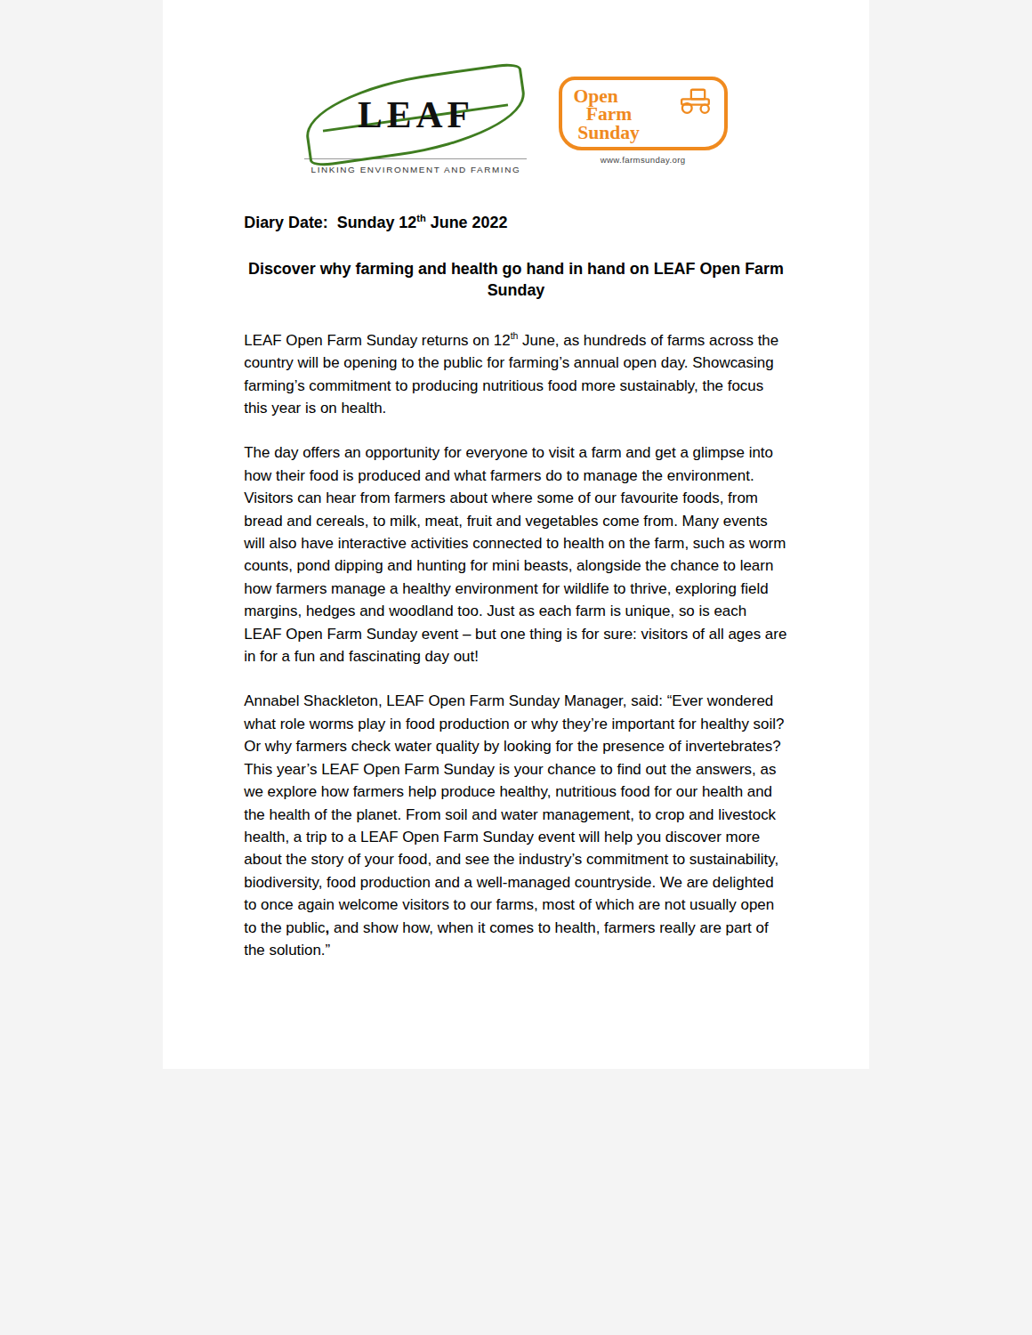LEAF
Linking Environment and Farming
Open Farm Sunday
www.farmsunday.org
Diary Date: Sunday 12th June 2022
Discover why farming and health go hand in hand on LEAF Open Farm Sunday
LEAF Open Farm Sunday returns on 12th June, as hundreds of farms across the country will be opening to the public for farming’s annual open day. Showcasing farming’s commitment to producing nutritious food more sustainably, the focus this year is on health.
The day offers an opportunity for everyone to visit a farm and get a glimpse into how their food is produced and what farmers do to manage the environment. Visitors can hear from farmers about where some of our favourite foods, from bread and cereals, to milk, meat, fruit and vegetables come from. Many events will also have interactive activities connected to health on the farm, such as worm counts, pond dipping and hunting for mini beasts, alongside the chance to learn how farmers manage a healthy environment for wildlife to thrive, exploring field margins, hedges and woodland too. Just as each farm is unique, so is each LEAF Open Farm Sunday event – but one thing is for sure: visitors of all ages are in for a fun and fascinating day out!
Annabel Shackleton, LEAF Open Farm Sunday Manager, said: “Ever wondered what role worms play in food production or why they’re important for healthy soil? Or why farmers check water quality by looking for the presence of invertebrates? This year’s LEAF Open Farm Sunday is your chance to find out the answers, as we explore how farmers help produce healthy, nutritious food for our health and the health of the planet. From soil and water management, to crop and livestock health, a trip to a LEAF Open Farm Sunday event will help you discover more about the story of your food, and see the industry’s commitment to sustainability, biodiversity, food production and a well-managed countryside. We are delighted to once again welcome visitors to our farms, most of which are not usually open to the public, and show how, when it comes to health, farmers really are part of the solution.”